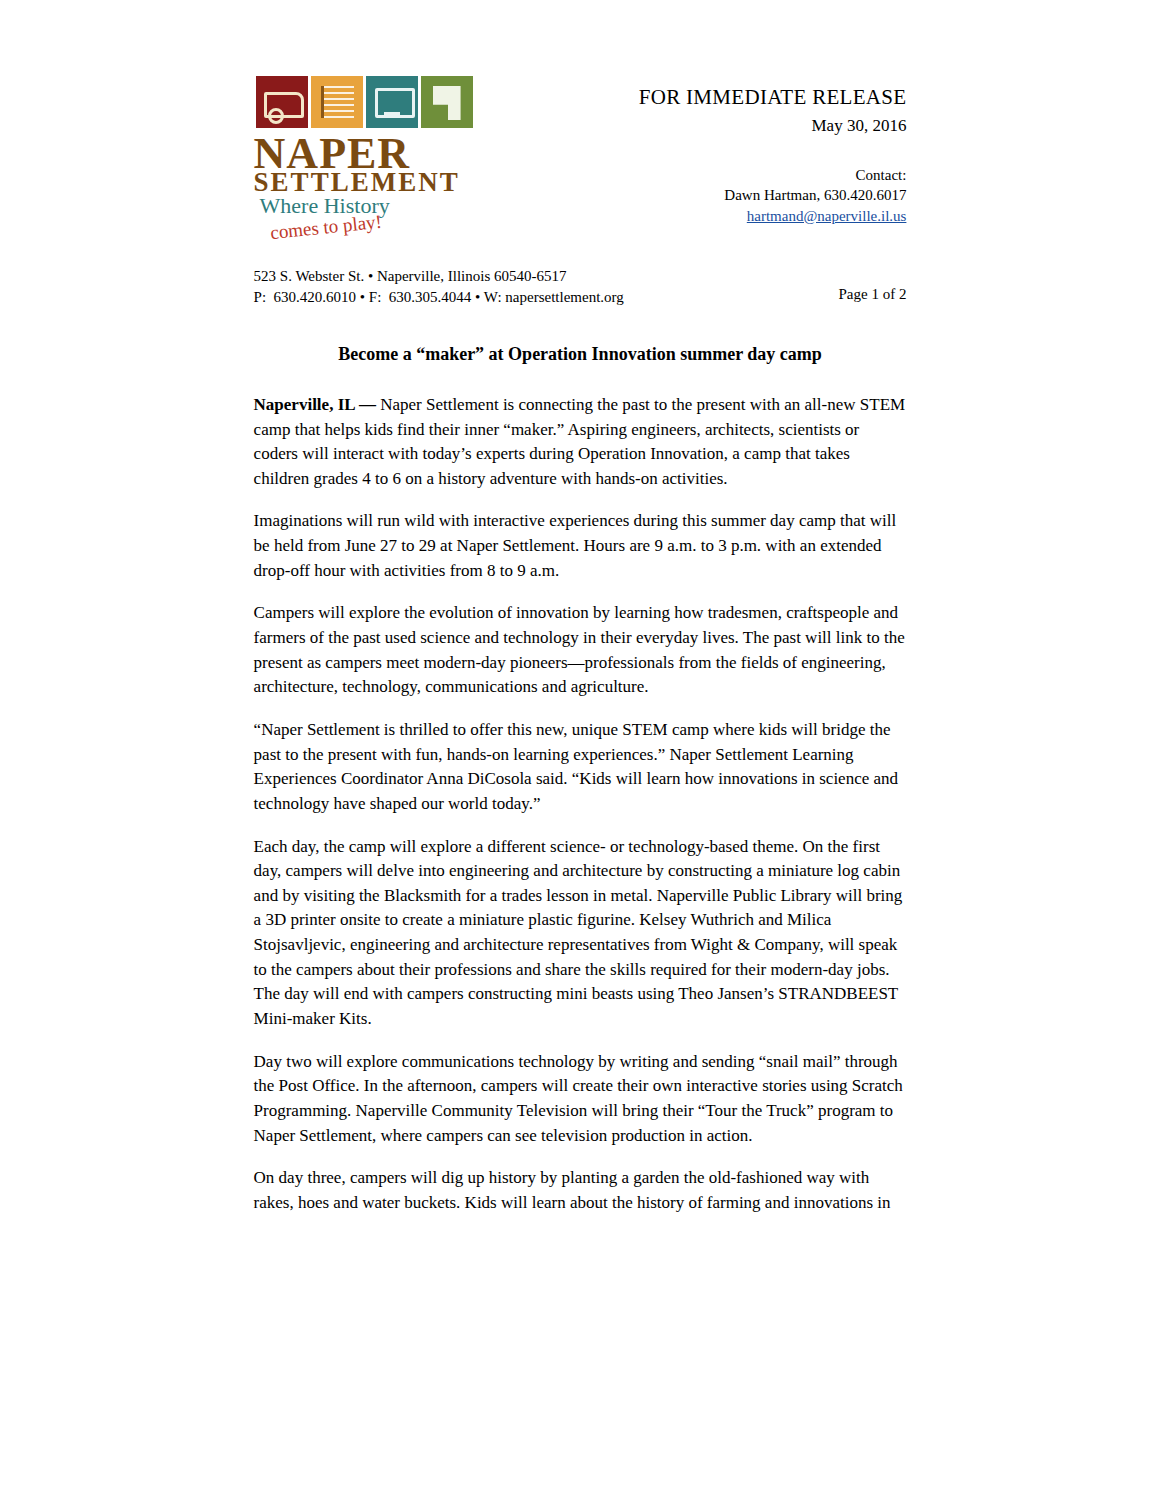NAPER SETTLEMENT Where History comes to play!
FOR IMMEDIATE RELEASE
May 30, 2016
Contact:
Dawn Hartman, 630.420.6017
hartmand@naperville.il.us
523 S. Webster St. • Naperville, Illinois 60540-6517
P: 630.420.6010 • F: 630.305.4044 • W: napersettlement.org
Page 1 of 2
Become a “maker” at Operation Innovation summer day camp
Naperville, IL — Naper Settlement is connecting the past to the present with an all-new STEM camp that helps kids find their inner “maker.” Aspiring engineers, architects, scientists or coders will interact with today’s experts during Operation Innovation, a camp that takes children grades 4 to 6 on a history adventure with hands-on activities.
Imaginations will run wild with interactive experiences during this summer day camp that will be held from June 27 to 29 at Naper Settlement. Hours are 9 a.m. to 3 p.m. with an extended drop-off hour with activities from 8 to 9 a.m.
Campers will explore the evolution of innovation by learning how tradesmen, craftspeople and farmers of the past used science and technology in their everyday lives. The past will link to the present as campers meet modern-day pioneers—professionals from the fields of engineering, architecture, technology, communications and agriculture.
“Naper Settlement is thrilled to offer this new, unique STEM camp where kids will bridge the past to the present with fun, hands-on learning experiences.” Naper Settlement Learning Experiences Coordinator Anna DiCosola said. “Kids will learn how innovations in science and technology have shaped our world today.”
Each day, the camp will explore a different science- or technology-based theme. On the first day, campers will delve into engineering and architecture by constructing a miniature log cabin and by visiting the Blacksmith for a trades lesson in metal. Naperville Public Library will bring a 3D printer onsite to create a miniature plastic figurine. Kelsey Wuthrich and Milica Stojsavljevic, engineering and architecture representatives from Wight & Company, will speak to the campers about their professions and share the skills required for their modern-day jobs. The day will end with campers constructing mini beasts using Theo Jansen’s STRANDBEEST Mini-maker Kits.
Day two will explore communications technology by writing and sending “snail mail” through the Post Office. In the afternoon, campers will create their own interactive stories using Scratch Programming. Naperville Community Television will bring their “Tour the Truck” program to Naper Settlement, where campers can see television production in action.
On day three, campers will dig up history by planting a garden the old-fashioned way with rakes, hoes and water buckets. Kids will learn about the history of farming and innovations in